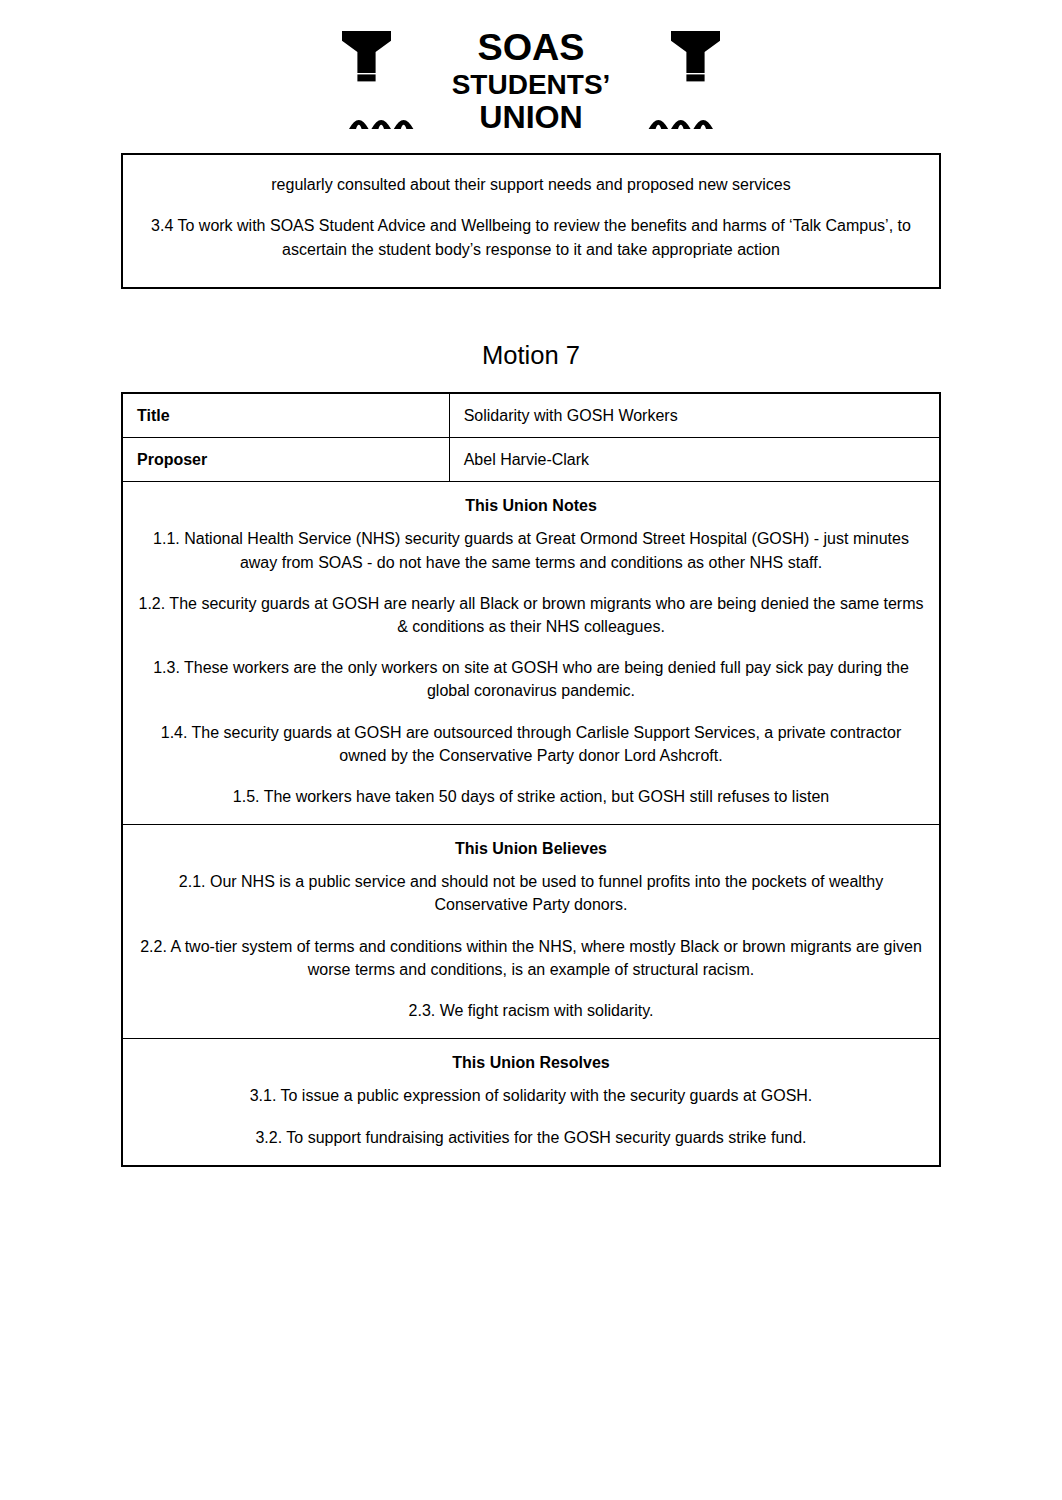SOAS STUDENTS’ UNION
regularly consulted about their support needs and proposed new services
3.4 To work with SOAS Student Advice and Wellbeing to review the benefits and harms of ‘Talk Campus’, to ascertain the student body’s response to it and take appropriate action
Motion 7
| Title | Solidarity with GOSH Workers |
| Proposer | Abel Harvie-Clark |
| This Union Notes |
| 1.1. National Health Service (NHS) security guards at Great Ormond Street Hospital (GOSH) - just minutes away from SOAS - do not have the same terms and conditions as other NHS staff. 1.2. The security guards at GOSH are nearly all Black or brown migrants who are being denied the same terms & conditions as their NHS colleagues. 1.3. These workers are the only workers on site at GOSH who are being denied full pay sick pay during the global coronavirus pandemic. 1.4. The security guards at GOSH are outsourced through Carlisle Support Services, a private contractor owned by the Conservative Party donor Lord Ashcroft. 1.5. The workers have taken 50 days of strike action, but GOSH still refuses to listen |
| This Union Believes |
| 2.1. Our NHS is a public service and should not be used to funnel profits into the pockets of wealthy Conservative Party donors. 2.2. A two-tier system of terms and conditions within the NHS, where mostly Black or brown migrants are given worse terms and conditions, is an example of structural racism. 2.3. We fight racism with solidarity. |
| This Union Resolves |
| 3.1. To issue a public expression of solidarity with the security guards at GOSH. 3.2. To support fundraising activities for the GOSH security guards strike fund. |